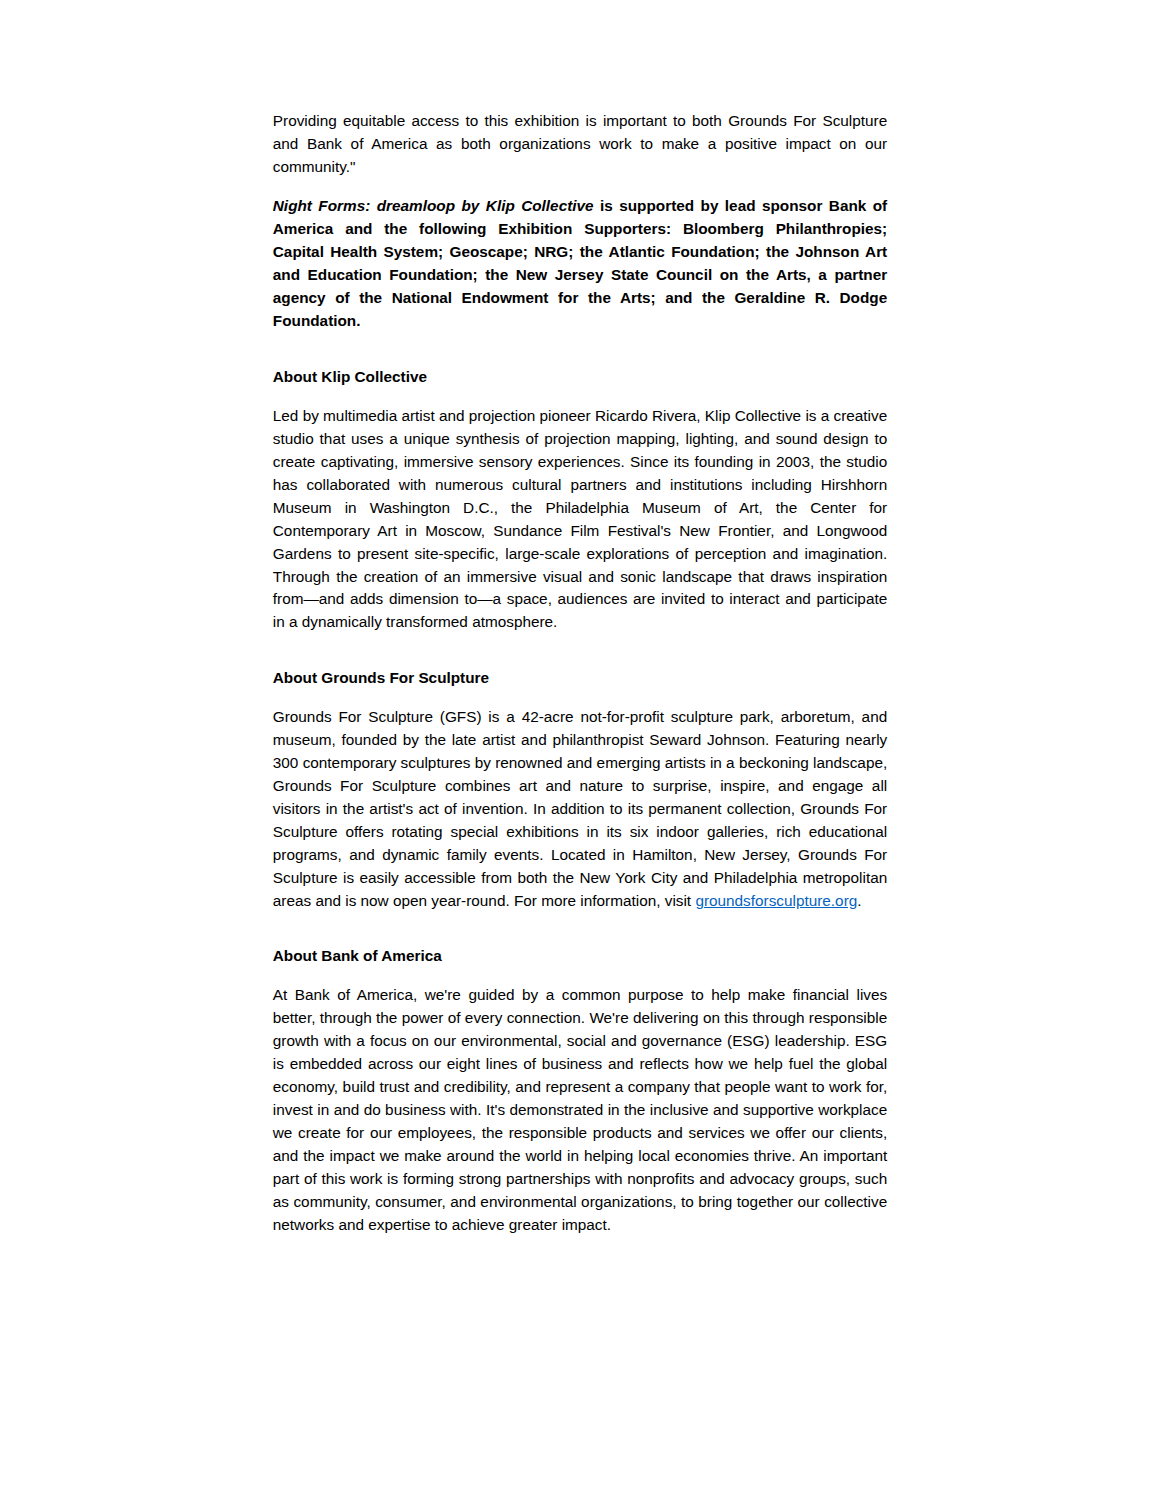Providing equitable access to this exhibition is important to both Grounds For Sculpture and Bank of America as both organizations work to make a positive impact on our community."
Night Forms: dreamloop by Klip Collective is supported by lead sponsor Bank of America and the following Exhibition Supporters: Bloomberg Philanthropies; Capital Health System; Geoscape; NRG; the Atlantic Foundation; the Johnson Art and Education Foundation; the New Jersey State Council on the Arts, a partner agency of the National Endowment for the Arts; and the Geraldine R. Dodge Foundation.
About Klip Collective
Led by multimedia artist and projection pioneer Ricardo Rivera, Klip Collective is a creative studio that uses a unique synthesis of projection mapping, lighting, and sound design to create captivating, immersive sensory experiences. Since its founding in 2003, the studio has collaborated with numerous cultural partners and institutions including Hirshhorn Museum in Washington D.C., the Philadelphia Museum of Art, the Center for Contemporary Art in Moscow, Sundance Film Festival's New Frontier, and Longwood Gardens to present site-specific, large-scale explorations of perception and imagination. Through the creation of an immersive visual and sonic landscape that draws inspiration from—and adds dimension to—a space, audiences are invited to interact and participate in a dynamically transformed atmosphere.
About Grounds For Sculpture
Grounds For Sculpture (GFS) is a 42-acre not-for-profit sculpture park, arboretum, and museum, founded by the late artist and philanthropist Seward Johnson. Featuring nearly 300 contemporary sculptures by renowned and emerging artists in a beckoning landscape, Grounds For Sculpture combines art and nature to surprise, inspire, and engage all visitors in the artist's act of invention. In addition to its permanent collection, Grounds For Sculpture offers rotating special exhibitions in its six indoor galleries, rich educational programs, and dynamic family events. Located in Hamilton, New Jersey, Grounds For Sculpture is easily accessible from both the New York City and Philadelphia metropolitan areas and is now open year-round. For more information, visit groundsforsculpture.org.
About Bank of America
At Bank of America, we're guided by a common purpose to help make financial lives better, through the power of every connection. We're delivering on this through responsible growth with a focus on our environmental, social and governance (ESG) leadership. ESG is embedded across our eight lines of business and reflects how we help fuel the global economy, build trust and credibility, and represent a company that people want to work for, invest in and do business with. It's demonstrated in the inclusive and supportive workplace we create for our employees, the responsible products and services we offer our clients, and the impact we make around the world in helping local economies thrive. An important part of this work is forming strong partnerships with nonprofits and advocacy groups, such as community, consumer, and environmental organizations, to bring together our collective networks and expertise to achieve greater impact.